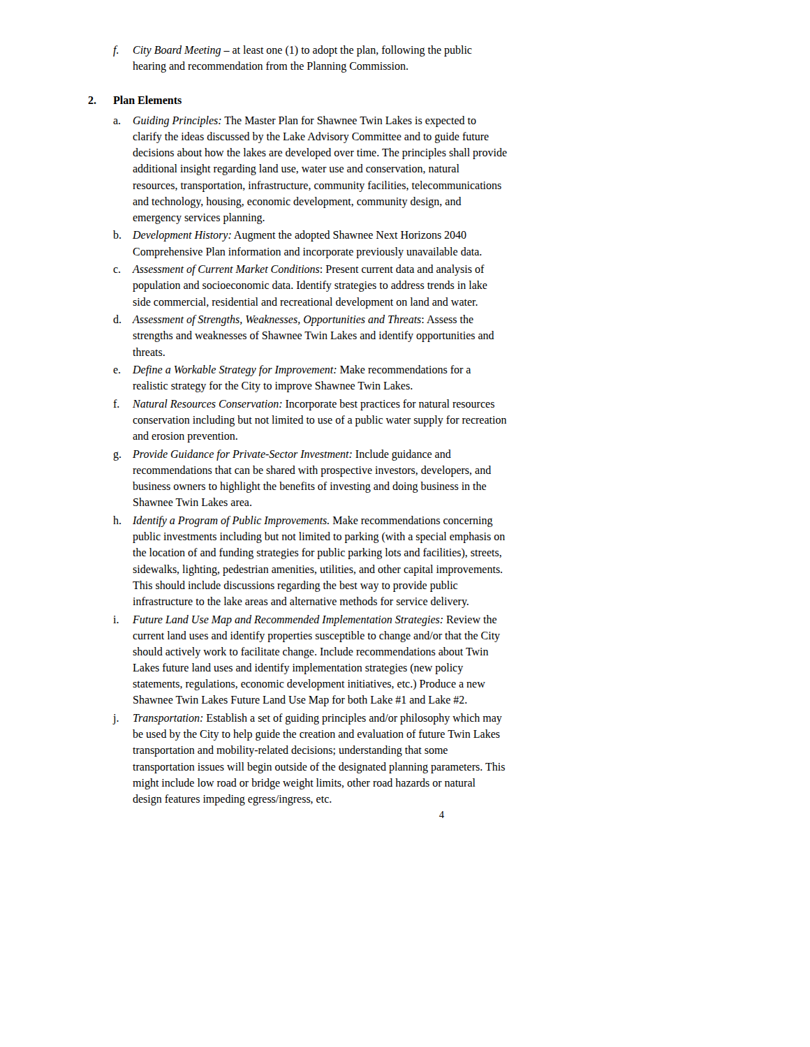f.
City Board Meeting – at least one (1) to adopt the plan, following the public hearing and recommendation from the Planning Commission.
2. Plan Elements
a.
Guiding Principles: The Master Plan for Shawnee Twin Lakes is expected to clarify the ideas discussed by the Lake Advisory Committee and to guide future decisions about how the lakes are developed over time. The principles shall provide additional insight regarding land use, water use and conservation, natural resources, transportation, infrastructure, community facilities, telecommunications and technology, housing, economic development, community design, and emergency services planning.
b.
Development History: Augment the adopted Shawnee Next Horizons 2040 Comprehensive Plan information and incorporate previously unavailable data.
c.
Assessment of Current Market Conditions: Present current data and analysis of population and socioeconomic data. Identify strategies to address trends in lake side commercial, residential and recreational development on land and water.
d.
Assessment of Strengths, Weaknesses, Opportunities and Threats: Assess the strengths and weaknesses of Shawnee Twin Lakes and identify opportunities and threats.
e.
Define a Workable Strategy for Improvement: Make recommendations for a realistic strategy for the City to improve Shawnee Twin Lakes.
f.
Natural Resources Conservation: Incorporate best practices for natural resources conservation including but not limited to use of a public water supply for recreation and erosion prevention.
g.
Provide Guidance for Private-Sector Investment: Include guidance and recommendations that can be shared with prospective investors, developers, and business owners to highlight the benefits of investing and doing business in the Shawnee Twin Lakes area.
h.
Identify a Program of Public Improvements. Make recommendations concerning public investments including but not limited to parking (with a special emphasis on the location of and funding strategies for public parking lots and facilities), streets, sidewalks, lighting, pedestrian amenities, utilities, and other capital improvements. This should include discussions regarding the best way to provide public infrastructure to the lake areas and alternative methods for service delivery.
i.
Future Land Use Map and Recommended Implementation Strategies: Review the current land uses and identify properties susceptible to change and/or that the City should actively work to facilitate change. Include recommendations about Twin Lakes future land uses and identify implementation strategies (new policy statements, regulations, economic development initiatives, etc.) Produce a new Shawnee Twin Lakes Future Land Use Map for both Lake #1 and Lake #2.
j.
Transportation: Establish a set of guiding principles and/or philosophy which may be used by the City to help guide the creation and evaluation of future Twin Lakes transportation and mobility-related decisions; understanding that some transportation issues will begin outside of the designated planning parameters. This might include low road or bridge weight limits, other road hazards or natural design features impeding egress/ingress, etc.
4